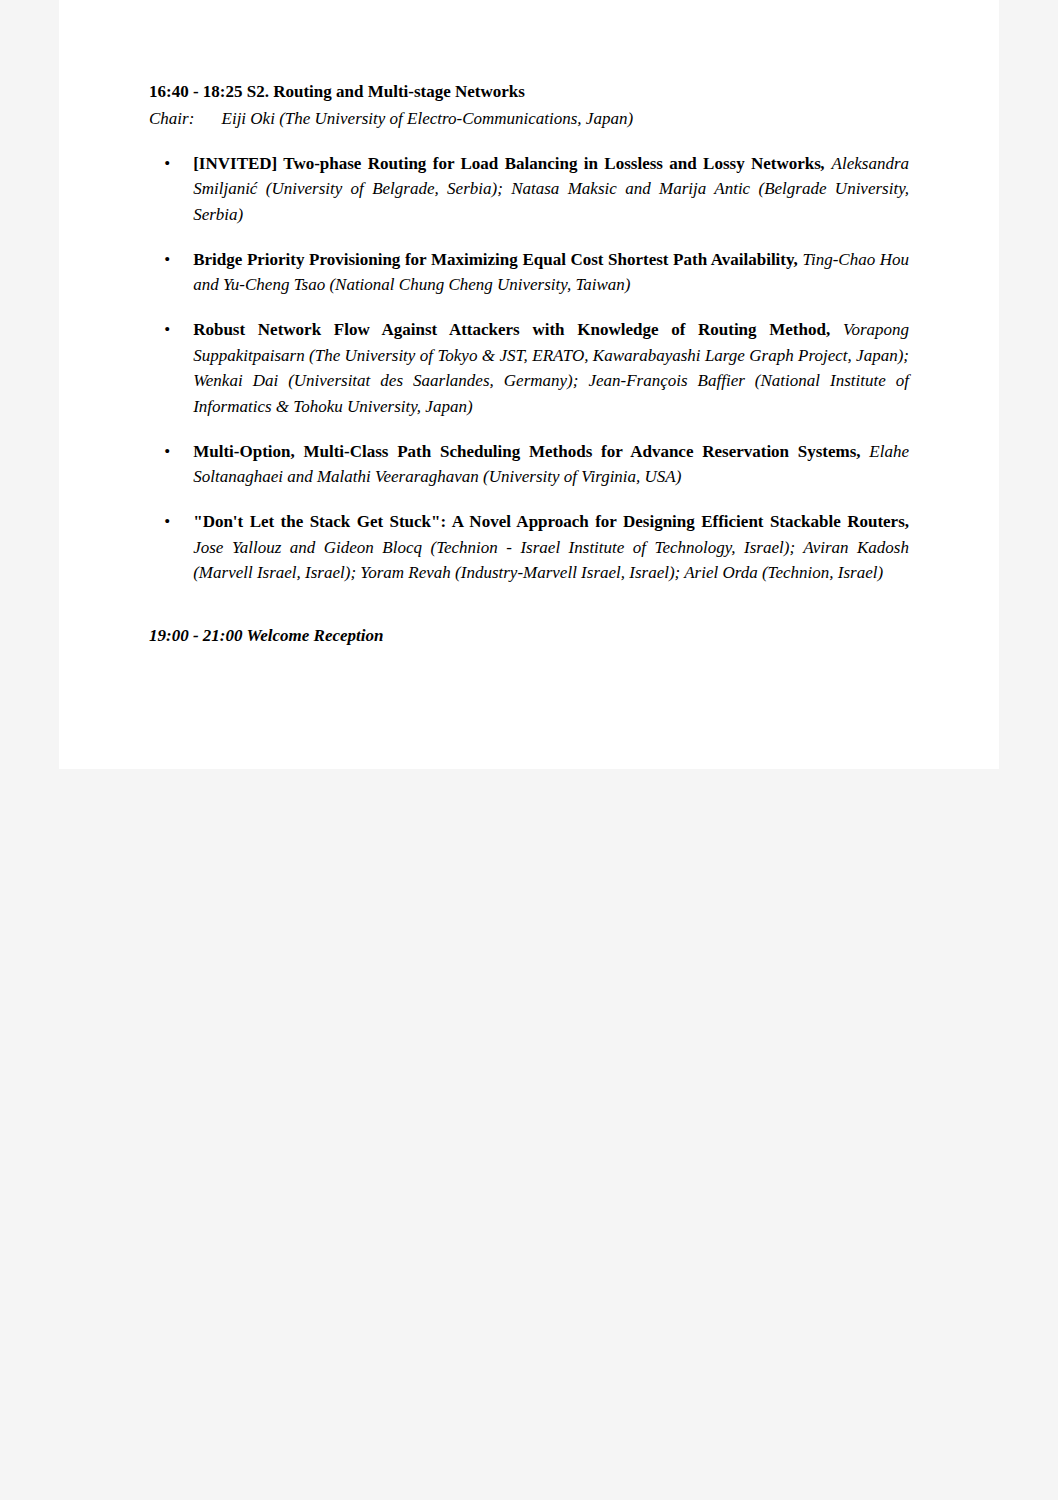16:40 - 18:25 S2. Routing and Multi-stage Networks
Chair: Eiji Oki (The University of Electro-Communications, Japan)
[INVITED] Two-phase Routing for Load Balancing in Lossless and Lossy Networks, Aleksandra Smiljanić (University of Belgrade, Serbia); Natasa Maksic and Marija Antic (Belgrade University, Serbia)
Bridge Priority Provisioning for Maximizing Equal Cost Shortest Path Availability, Ting-Chao Hou and Yu-Cheng Tsao (National Chung Cheng University, Taiwan)
Robust Network Flow Against Attackers with Knowledge of Routing Method, Vorapong Suppakitpaisarn (The University of Tokyo & JST, ERATO, Kawarabayashi Large Graph Project, Japan); Wenkai Dai (Universitat des Saarlandes, Germany); Jean-François Baffier (National Institute of Informatics & Tohoku University, Japan)
Multi-Option, Multi-Class Path Scheduling Methods for Advance Reservation Systems, Elahe Soltanaghaei and Malathi Veeraraghavan (University of Virginia, USA)
"Don't Let the Stack Get Stuck": A Novel Approach for Designing Efficient Stackable Routers, Jose Yallouz and Gideon Blocq (Technion - Israel Institute of Technology, Israel); Aviran Kadosh (Marvell Israel, Israel); Yoram Revah (Industry-Marvell Israel, Israel); Ariel Orda (Technion, Israel)
19:00 - 21:00 Welcome Reception